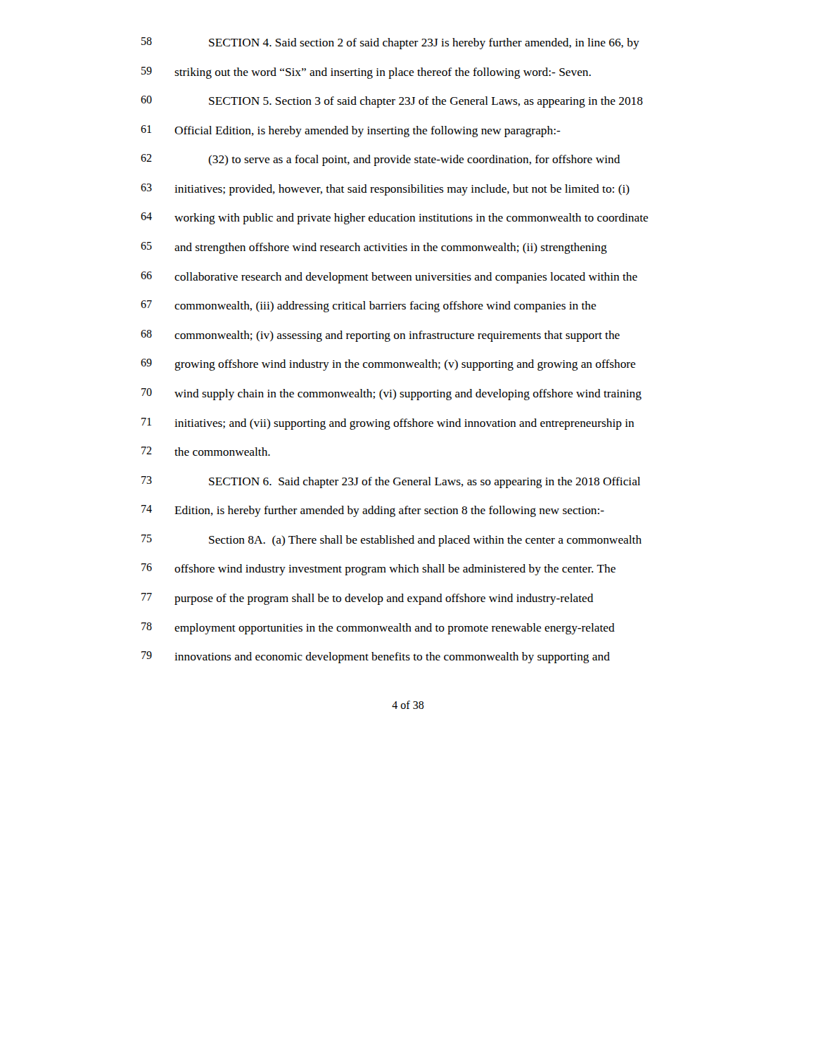58
SECTION 4. Said section 2 of said chapter 23J is hereby further amended, in line 66, by
59
striking out the word “Six” and inserting in place thereof the following word:- Seven.
60
SECTION 5. Section 3 of said chapter 23J of the General Laws, as appearing in the 2018
61
Official Edition, is hereby amended by inserting the following new paragraph:-
62
(32) to serve as a focal point, and provide state-wide coordination, for offshore wind
63
initiatives; provided, however, that said responsibilities may include, but not be limited to: (i)
64
working with public and private higher education institutions in the commonwealth to coordinate
65
and strengthen offshore wind research activities in the commonwealth; (ii) strengthening
66
collaborative research and development between universities and companies located within the
67
commonwealth, (iii) addressing critical barriers facing offshore wind companies in the
68
commonwealth; (iv) assessing and reporting on infrastructure requirements that support the
69
growing offshore wind industry in the commonwealth; (v) supporting and growing an offshore
70
wind supply chain in the commonwealth; (vi) supporting and developing offshore wind training
71
initiatives; and (vii) supporting and growing offshore wind innovation and entrepreneurship in
72
the commonwealth.
73
SECTION 6. Said chapter 23J of the General Laws, as so appearing in the 2018 Official
74
Edition, is hereby further amended by adding after section 8 the following new section:-
75
Section 8A. (a) There shall be established and placed within the center a commonwealth
76
offshore wind industry investment program which shall be administered by the center. The
77
purpose of the program shall be to develop and expand offshore wind industry-related
78
employment opportunities in the commonwealth and to promote renewable energy-related
79
innovations and economic development benefits to the commonwealth by supporting and
4 of 38